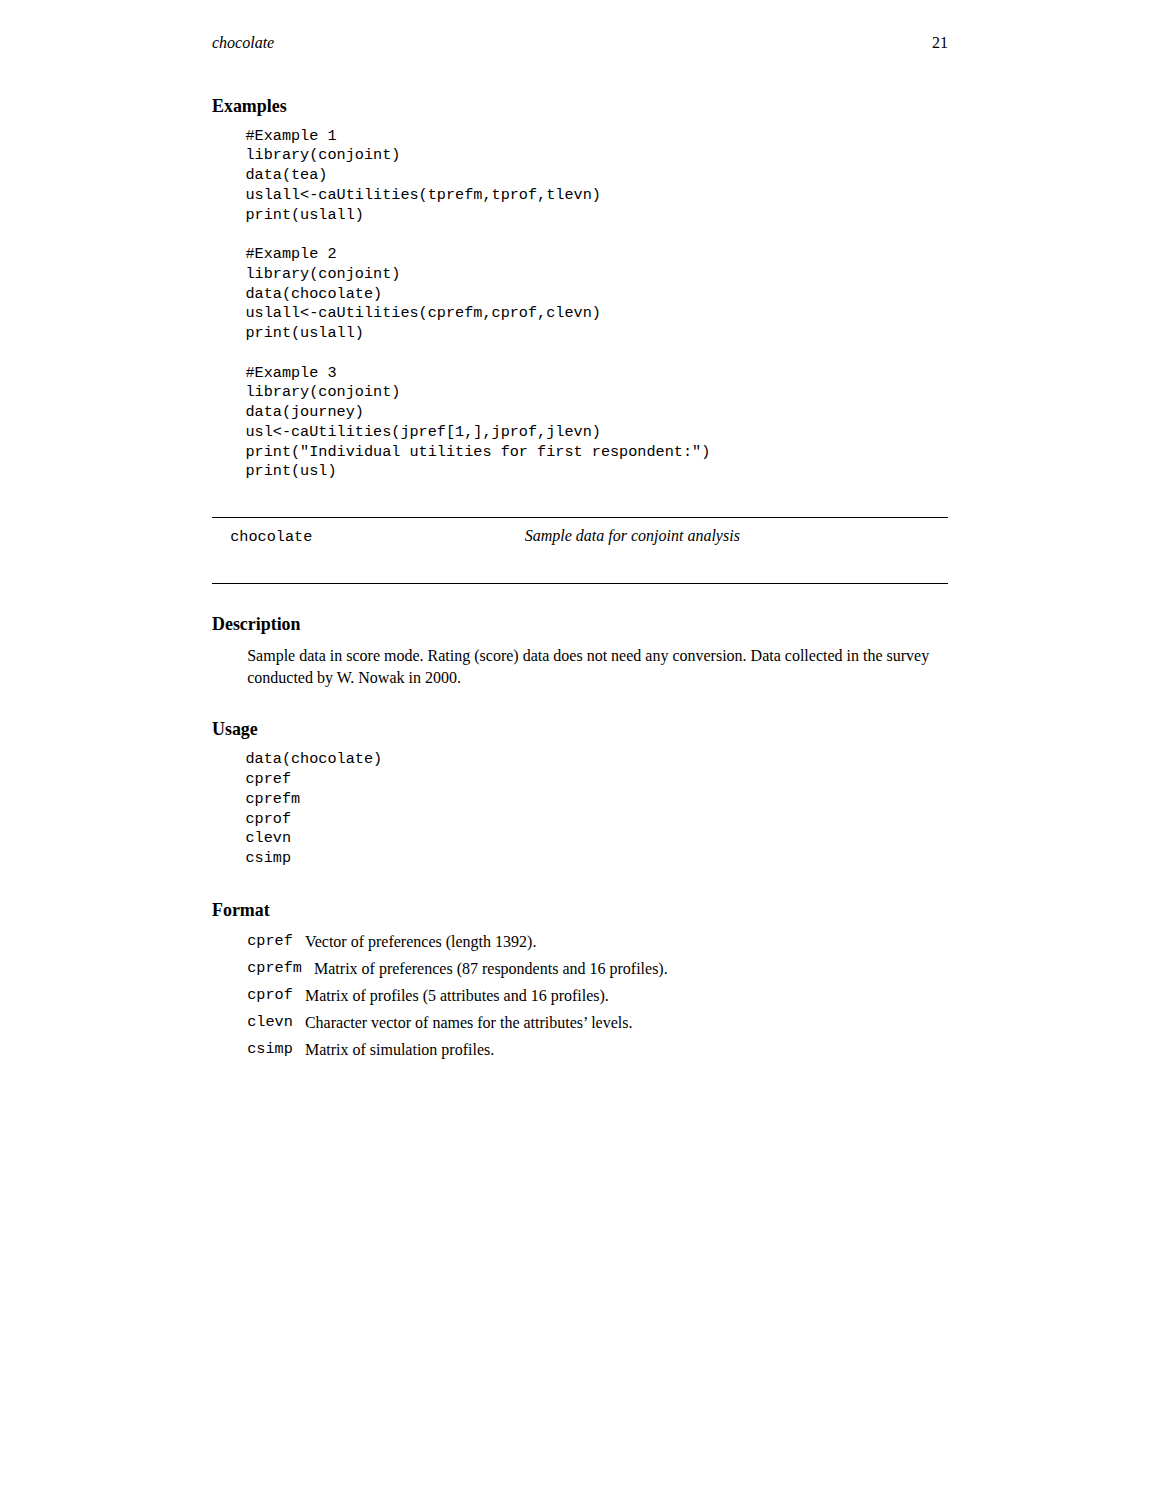chocolate 21
Examples
#Example 1
library(conjoint)
data(tea)
uslall<-caUtilities(tprefm,tprof,tlevn)
print(uslall)

#Example 2
library(conjoint)
data(chocolate)
uslall<-caUtilities(cprefm,cprof,clevn)
print(uslall)

#Example 3
library(conjoint)
data(journey)
usl<-caUtilities(jpref[1,],jprof,jlevn)
print("Individual utilities for first respondent:")
print(usl)
chocolate Sample data for conjoint analysis
Description
Sample data in score mode. Rating (score) data does not need any conversion. Data collected in the survey conducted by W. Nowak in 2000.
Usage
data(chocolate)
cpref
cprefm
cprof
clevn
csimp
Format
cpref
Vector of preferences (length 1392).
cprefm
Matrix of preferences (87 respondents and 16 profiles).
cprof
Matrix of profiles (5 attributes and 16 profiles).
clevn
Character vector of names for the attributes’ levels.
csimp
Matrix of simulation profiles.